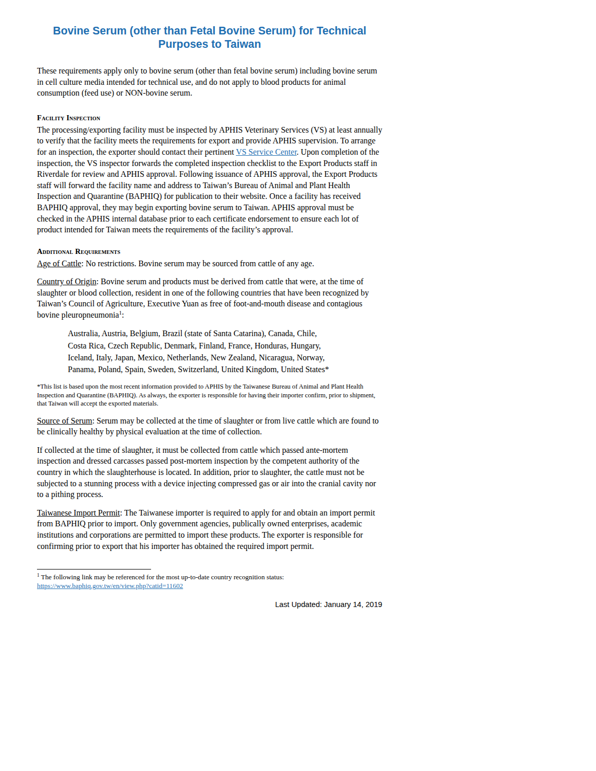Bovine Serum (other than Fetal Bovine Serum) for Technical Purposes to Taiwan
These requirements apply only to bovine serum (other than fetal bovine serum) including bovine serum in cell culture media intended for technical use, and do not apply to blood products for animal consumption (feed use) or NON-bovine serum.
Facility Inspection
The processing/exporting facility must be inspected by APHIS Veterinary Services (VS) at least annually to verify that the facility meets the requirements for export and provide APHIS supervision. To arrange for an inspection, the exporter should contact their pertinent VS Service Center. Upon completion of the inspection, the VS inspector forwards the completed inspection checklist to the Export Products staff in Riverdale for review and APHIS approval. Following issuance of APHIS approval, the Export Products staff will forward the facility name and address to Taiwan’s Bureau of Animal and Plant Health Inspection and Quarantine (BAPHIQ) for publication to their website. Once a facility has received BAPHIQ approval, they may begin exporting bovine serum to Taiwan. APHIS approval must be checked in the APHIS internal database prior to each certificate endorsement to ensure each lot of product intended for Taiwan meets the requirements of the facility’s approval.
Additional Requirements
Age of Cattle: No restrictions. Bovine serum may be sourced from cattle of any age.
Country of Origin: Bovine serum and products must be derived from cattle that were, at the time of slaughter or blood collection, resident in one of the following countries that have been recognized by Taiwan’s Council of Agriculture, Executive Yuan as free of foot-and-mouth disease and contagious bovine pleuropneumonia1:
Australia, Austria, Belgium, Brazil (state of Santa Catarina), Canada, Chile,
Costa Rica, Czech Republic, Denmark, Finland, France, Honduras, Hungary,
Iceland, Italy, Japan, Mexico, Netherlands, New Zealand, Nicaragua, Norway,
Panama, Poland, Spain, Sweden, Switzerland, United Kingdom, United States*
*This list is based upon the most recent information provided to APHIS by the Taiwanese Bureau of Animal and Plant Health Inspection and Quarantine (BAPHIQ). As always, the exporter is responsible for having their importer confirm, prior to shipment, that Taiwan will accept the exported materials.
Source of Serum: Serum may be collected at the time of slaughter or from live cattle which are found to be clinically healthy by physical evaluation at the time of collection.
If collected at the time of slaughter, it must be collected from cattle which passed ante-mortem inspection and dressed carcasses passed post-mortem inspection by the competent authority of the country in which the slaughterhouse is located. In addition, prior to slaughter, the cattle must not be subjected to a stunning process with a device injecting compressed gas or air into the cranial cavity nor to a pithing process.
Taiwanese Import Permit: The Taiwanese importer is required to apply for and obtain an import permit from BAPHIQ prior to import. Only government agencies, publically owned enterprises, academic institutions and corporations are permitted to import these products. The exporter is responsible for confirming prior to export that his importer has obtained the required import permit.
1 The following link may be referenced for the most up-to-date country recognition status:
https://www.baphiq.gov.tw/en/view.php?catid=11602
Last Updated: January 14, 2019